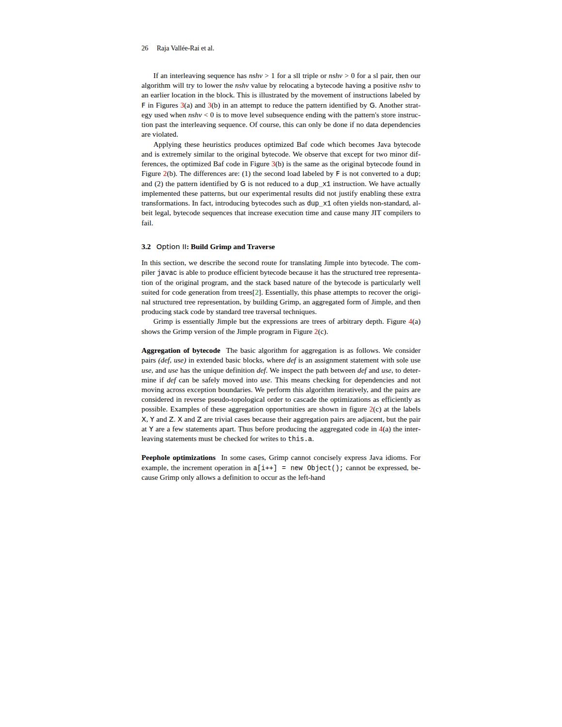26 Raja Vallée-Rai et al.
If an interleaving sequence has nshv > 1 for a sll triple or nshv > 0 for a sl pair, then our algorithm will try to lower the nshv value by relocating a bytecode having a positive nshv to an earlier location in the block. This is illustrated by the movement of instructions labeled by F in Figures 3(a) and 3(b) in an attempt to reduce the pattern identified by G. Another strategy used when nshv < 0 is to move level subsequence ending with the pattern's store instruction past the interleaving sequence. Of course, this can only be done if no data dependencies are violated.
Applying these heuristics produces optimized Baf code which becomes Java bytecode and is extremely similar to the original bytecode. We observe that except for two minor differences, the optimized Baf code in Figure 3(b) is the same as the original bytecode found in Figure 2(b). The differences are: (1) the second load labeled by F is not converted to a dup; and (2) the pattern identified by G is not reduced to a dup_x1 instruction. We have actually implemented these patterns, but our experimental results did not justify enabling these extra transformations. In fact, introducing bytecodes such as dup_x1 often yields non-standard, albeit legal, bytecode sequences that increase execution time and cause many JIT compilers to fail.
3.2 Option II: Build Grimp and Traverse
In this section, we describe the second route for translating Jimple into bytecode. The compiler javac is able to produce efficient bytecode because it has the structured tree representation of the original program, and the stack based nature of the bytecode is particularly well suited for code generation from trees[2]. Essentially, this phase attempts to recover the original structured tree representation, by building Grimp, an aggregated form of Jimple, and then producing stack code by standard tree traversal techniques.
Grimp is essentially Jimple but the expressions are trees of arbitrary depth. Figure 4(a) shows the Grimp version of the Jimple program in Figure 2(c).
Aggregation of bytecode The basic algorithm for aggregation is as follows. We consider pairs (def, use) in extended basic blocks, where def is an assignment statement with sole use use, and use has the unique definition def. We inspect the path between def and use, to determine if def can be safely moved into use. This means checking for dependencies and not moving across exception boundaries. We perform this algorithm iteratively, and the pairs are considered in reverse pseudo-topological order to cascade the optimizations as efficiently as possible. Examples of these aggregation opportunities are shown in figure 2(c) at the labels X, Y and Z. X and Z are trivial cases because their aggregation pairs are adjacent, but the pair at Y are a few statements apart. Thus before producing the aggregated code in 4(a) the interleaving statements must be checked for writes to this.a.
Peephole optimizations In some cases, Grimp cannot concisely express Java idioms. For example, the increment operation in a[i++] = new Object(); cannot be expressed, because Grimp only allows a definition to occur as the left-hand